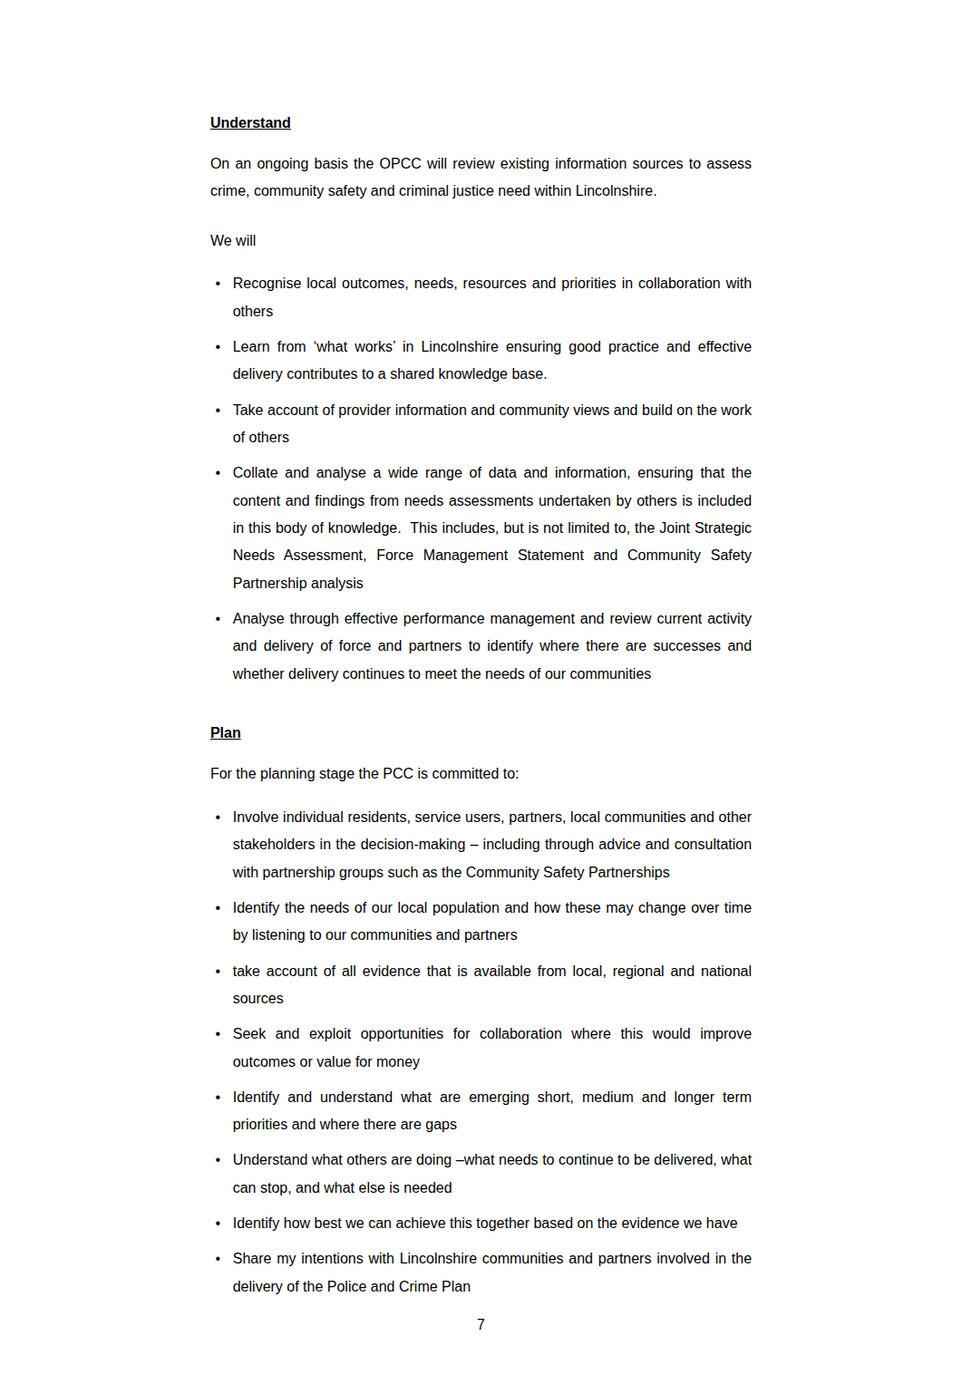Understand
On an ongoing basis the OPCC will review existing information sources to assess crime, community safety and criminal justice need within Lincolnshire.
We will
Recognise local outcomes, needs, resources and priorities in collaboration with others
Learn from ‘what works’ in Lincolnshire ensuring good practice and effective delivery contributes to a shared knowledge base.
Take account of provider information and community views and build on the work of others
Collate and analyse a wide range of data and information, ensuring that the content and findings from needs assessments undertaken by others is included in this body of knowledge. This includes, but is not limited to, the Joint Strategic Needs Assessment, Force Management Statement and Community Safety Partnership analysis
Analyse through effective performance management and review current activity and delivery of force and partners to identify where there are successes and whether delivery continues to meet the needs of our communities
Plan
For the planning stage the PCC is committed to:
Involve individual residents, service users, partners, local communities and other stakeholders in the decision-making – including through advice and consultation with partnership groups such as the Community Safety Partnerships
Identify the needs of our local population and how these may change over time by listening to our communities and partners
take account of all evidence that is available from local, regional and national sources
Seek and exploit opportunities for collaboration where this would improve outcomes or value for money
Identify and understand what are emerging short, medium and longer term priorities and where there are gaps
Understand what others are doing –what needs to continue to be delivered, what can stop, and what else is needed
Identify how best we can achieve this together based on the evidence we have
Share my intentions with Lincolnshire communities and partners involved in the delivery of the Police and Crime Plan
7